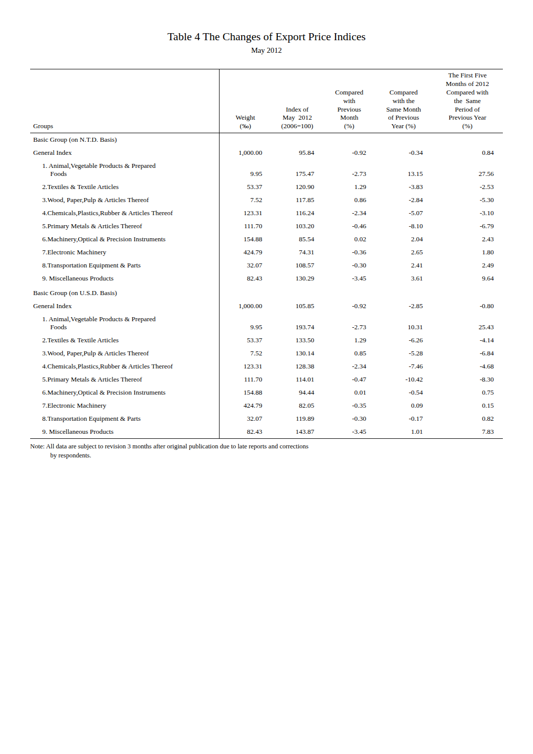Table 4 The Changes of Export Price Indices
May 2012
| Groups | Weight (‰) | Index of May 2012 (2006=100) | Compared with Previous Month (%) | Compared with the Same Month of Previous Year (%) | The First Five Months of 2012 Compared with the Same Period of Previous Year (%) |
| --- | --- | --- | --- | --- | --- |
| Basic Group (on N.T.D. Basis) | | | | | |
| General Index | 1,000.00 | 95.84 | -0.92 | -0.34 | 0.84 |
| 1. Animal,Vegetable Products & Prepared Foods | 9.95 | 175.47 | -2.73 | 13.15 | 27.56 |
| 2.Textiles & Textile Articles | 53.37 | 120.90 | 1.29 | -3.83 | -2.53 |
| 3.Wood, Paper,Pulp & Articles Thereof | 7.52 | 117.85 | 0.86 | -2.84 | -5.30 |
| 4.Chemicals,Plastics,Rubber & Articles Thereof | 123.31 | 116.24 | -2.34 | -5.07 | -3.10 |
| 5.Primary Metals & Articles Thereof | 111.70 | 103.20 | -0.46 | -8.10 | -6.79 |
| 6.Machinery,Optical & Precision Instruments | 154.88 | 85.54 | 0.02 | 2.04 | 2.43 |
| 7.Electronic Machinery | 424.79 | 74.31 | -0.36 | 2.65 | 1.80 |
| 8.Transportation Equipment & Parts | 32.07 | 108.57 | -0.30 | 2.41 | 2.49 |
| 9. Miscellaneous Products | 82.43 | 130.29 | -3.45 | 3.61 | 9.64 |
| Basic Group (on U.S.D. Basis) | | | | | |
| General Index | 1,000.00 | 105.85 | -0.92 | -2.85 | -0.80 |
| 1. Animal,Vegetable Products & Prepared Foods | 9.95 | 193.74 | -2.73 | 10.31 | 25.43 |
| 2.Textiles & Textile Articles | 53.37 | 133.50 | 1.29 | -6.26 | -4.14 |
| 3.Wood, Paper,Pulp & Articles Thereof | 7.52 | 130.14 | 0.85 | -5.28 | -6.84 |
| 4.Chemicals,Plastics,Rubber & Articles Thereof | 123.31 | 128.38 | -2.34 | -7.46 | -4.68 |
| 5.Primary Metals & Articles Thereof | 111.70 | 114.01 | -0.47 | -10.42 | -8.30 |
| 6.Machinery,Optical & Precision Instruments | 154.88 | 94.44 | 0.01 | -0.54 | 0.75 |
| 7.Electronic Machinery | 424.79 | 82.05 | -0.35 | 0.09 | 0.15 |
| 8.Transportation Equipment & Parts | 32.07 | 119.89 | -0.30 | -0.17 | 0.82 |
| 9. Miscellaneous Products | 82.43 | 143.87 | -3.45 | 1.01 | 7.83 |
Note: All data are subject to revision 3 months after original publication due to late reports and corrections by respondents.